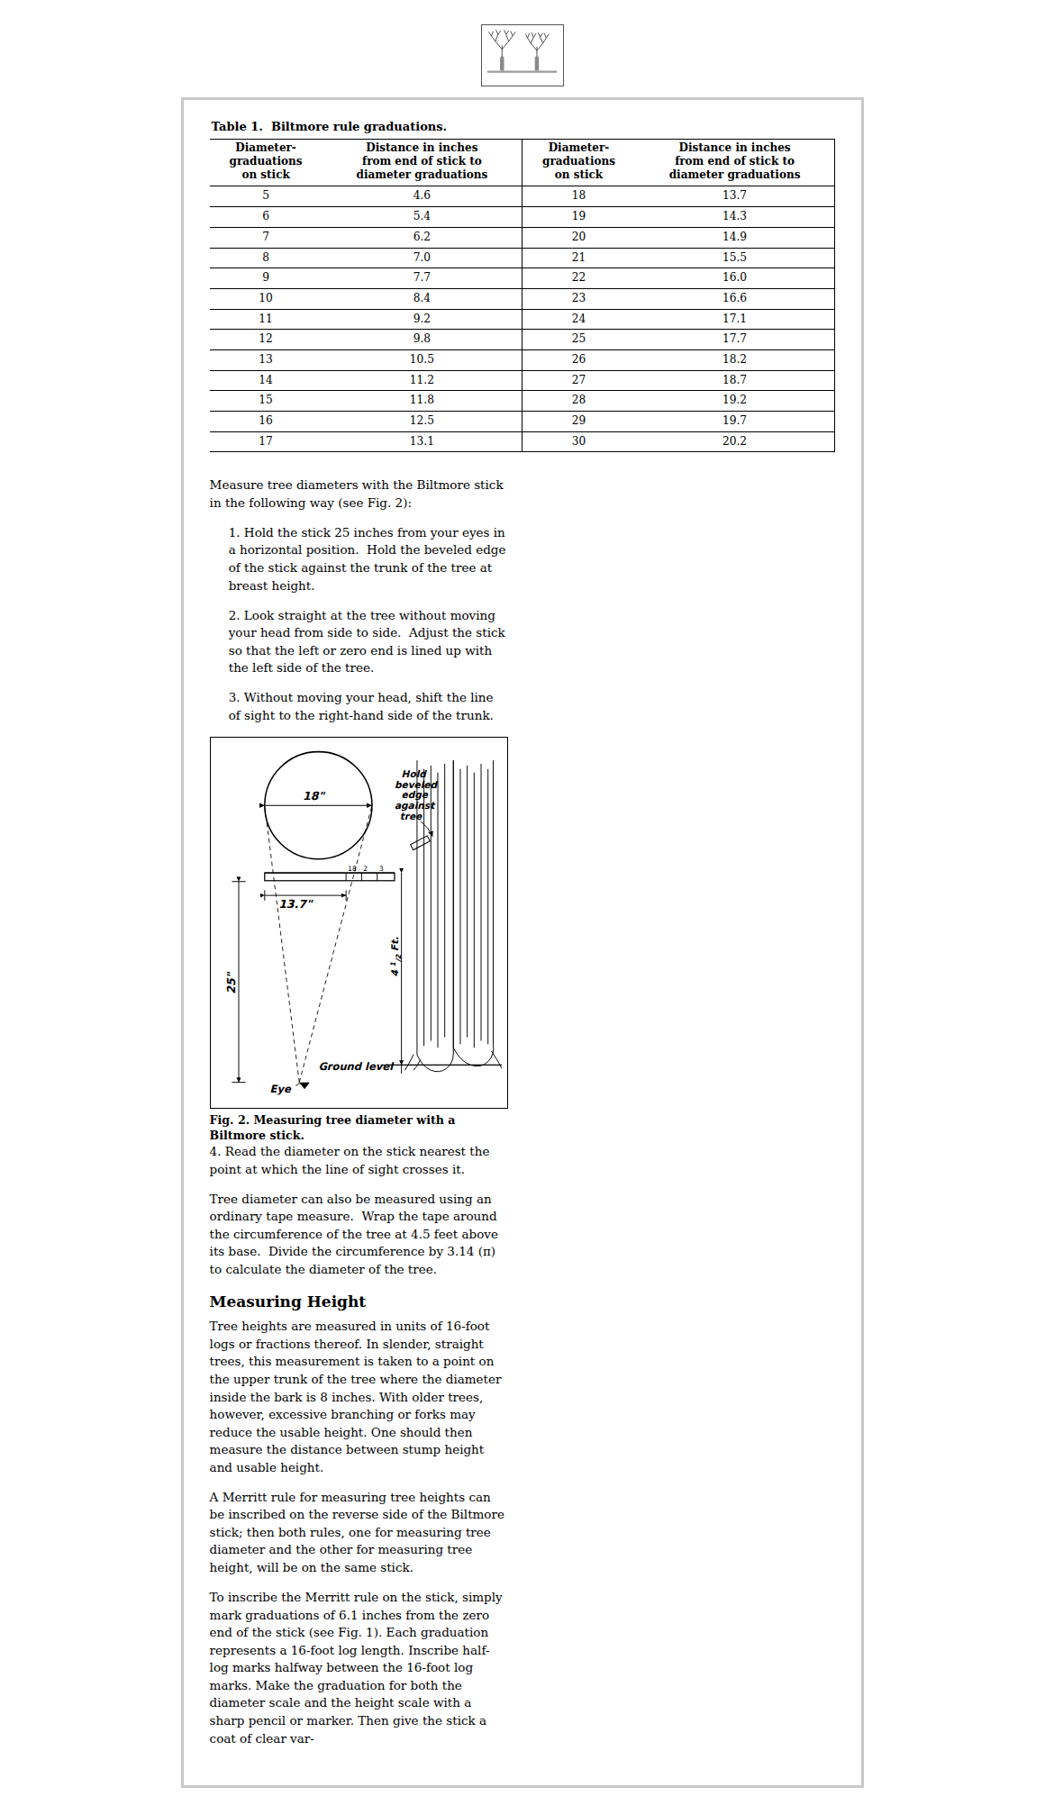Table 1. Biltmore rule graduations.
| Diameter- graduations on stick | Distance in inches from end of stick to diameter graduations | Diameter- graduations on stick | Distance in inches from end of stick to diameter graduations |
| --- | --- | --- | --- |
| 5 | 4.6 | 18 | 13.7 |
| 6 | 5.4 | 19 | 14.3 |
| 7 | 6.2 | 20 | 14.9 |
| 8 | 7.0 | 21 | 15.5 |
| 9 | 7.7 | 22 | 16.0 |
| 10 | 8.4 | 23 | 16.6 |
| 11 | 9.2 | 24 | 17.1 |
| 12 | 9.8 | 25 | 17.7 |
| 13 | 10.5 | 26 | 18.2 |
| 14 | 11.2 | 27 | 18.7 |
| 15 | 11.8 | 28 | 19.2 |
| 16 | 12.5 | 29 | 19.7 |
| 17 | 13.1 | 30 | 20.2 |
Measure tree diameters with the Biltmore stick in the following way (see Fig. 2):
1. Hold the stick 25 inches from your eyes in a horizontal position. Hold the beveled edge of the stick against the trunk of the tree at breast height.
2. Look straight at the tree without moving your head from side to side. Adjust the stick so that the left or zero end is lined up with the left side of the tree.
3. Without moving your head, shift the line of sight to the right-hand side of the trunk.
18" 18 2 3 13.7" 25" Eye Hold beveled edge against tree 4 1/2 Ft. Ground level
Fig. 2. Measuring tree diameter with a Biltmore stick.
4. Read the diameter on the stick nearest the point at which the line of sight crosses it.
Tree diameter can also be measured using an ordinary tape measure. Wrap the tape around the circumference of the tree at 4.5 feet above its base. Divide the circumference by 3.14 (π) to calculate the diameter of the tree.
Measuring Height
Tree heights are measured in units of 16-foot logs or fractions thereof. In slender, straight trees, this measurement is taken to a point on the upper trunk of the tree where the diameter inside the bark is 8 inches. With older trees, however, excessive branching or forks may reduce the usable height. One should then measure the distance between stump height and usable height.
A Merritt rule for measuring tree heights can be inscribed on the reverse side of the Biltmore stick; then both rules, one for measuring tree diameter and the other for measuring tree height, will be on the same stick.
To inscribe the Merritt rule on the stick, simply mark graduations of 6.1 inches from the zero end of the stick (see Fig. 1). Each graduation represents a 16-foot log length. Inscribe half-log marks halfway between the 16-foot log marks. Make the graduation for both the diameter scale and the height scale with a sharp pencil or marker. Then give the stick a coat of clear var-